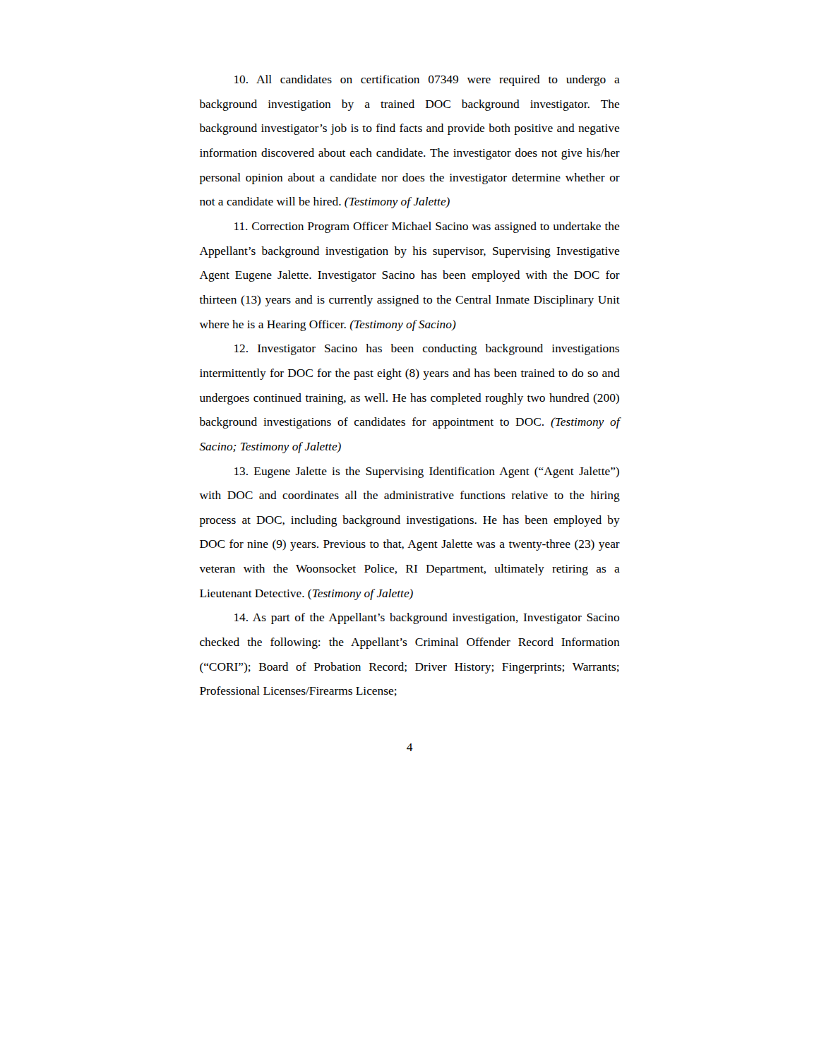10. All candidates on certification 07349 were required to undergo a background investigation by a trained DOC background investigator. The background investigator’s job is to find facts and provide both positive and negative information discovered about each candidate. The investigator does not give his/her personal opinion about a candidate nor does the investigator determine whether or not a candidate will be hired. (Testimony of Jalette)
11. Correction Program Officer Michael Sacino was assigned to undertake the Appellant’s background investigation by his supervisor, Supervising Investigative Agent Eugene Jalette. Investigator Sacino has been employed with the DOC for thirteen (13) years and is currently assigned to the Central Inmate Disciplinary Unit where he is a Hearing Officer. (Testimony of Sacino)
12. Investigator Sacino has been conducting background investigations intermittently for DOC for the past eight (8) years and has been trained to do so and undergoes continued training, as well. He has completed roughly two hundred (200) background investigations of candidates for appointment to DOC. (Testimony of Sacino; Testimony of Jalette)
13. Eugene Jalette is the Supervising Identification Agent (“Agent Jalette”) with DOC and coordinates all the administrative functions relative to the hiring process at DOC, including background investigations. He has been employed by DOC for nine (9) years. Previous to that, Agent Jalette was a twenty-three (23) year veteran with the Woonsocket Police, RI Department, ultimately retiring as a Lieutenant Detective. (Testimony of Jalette)
14. As part of the Appellant’s background investigation, Investigator Sacino checked the following: the Appellant’s Criminal Offender Record Information (“CORI”); Board of Probation Record; Driver History; Fingerprints; Warrants; Professional Licenses/Firearms License;
4